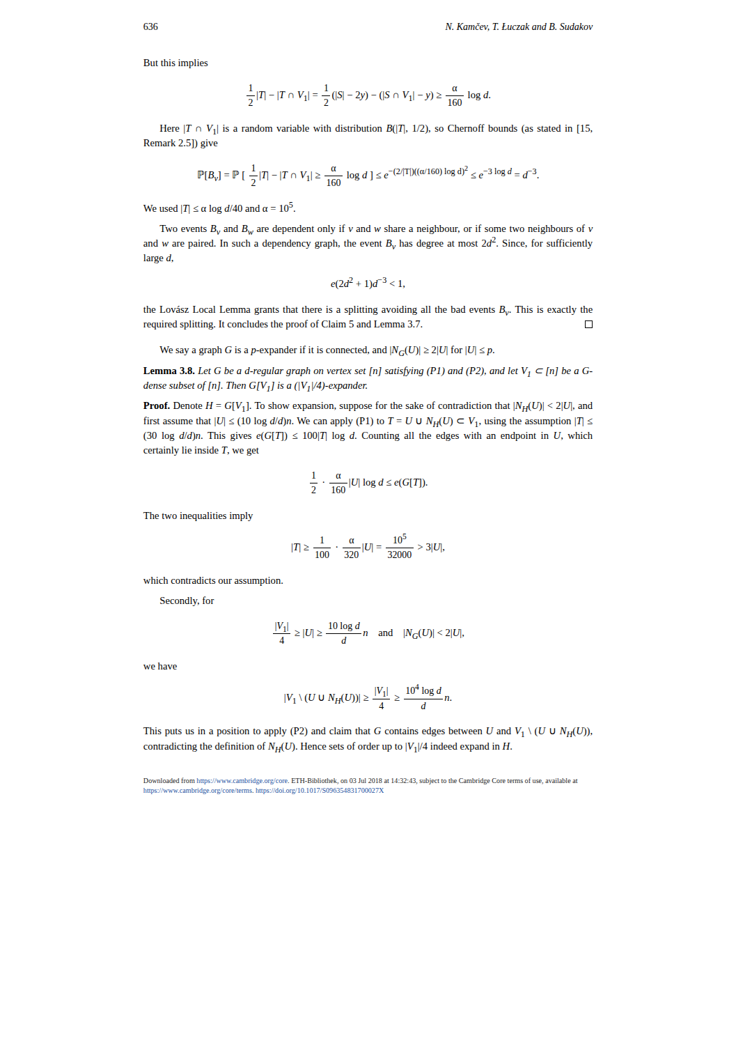636 N. Kamčev, T. Łuczak and B. Sudakov
But this implies
12|T| − |T ∩ V1| = 12(|S| − 2y) − (|S ∩ V1| − y) ≥ α 160 log d.
Here |T ∩ V1| is a random variable with distribution B(|T|, 1/2), so Chernoff bounds (as stated in [15, Remark 2.5]) give
ℙ[Bv] = ℙ [ 12|T| − |T ∩ V1| ≥ α 160 log d ] ≤ e−(2/|T|)((α/160) log d)2 ≤ e−3 log d = d−3.
We used |T| ≤ α log d/40 and α = 105.
Two events Bv and Bw are dependent only if v and w share a neighbour, or if some two neighbours of v and w are paired. In such a dependency graph, the event Bv has degree at most 2d2. Since, for sufficiently large d,
e(2d2 + 1)d−3 < 1,
the Lovász Local Lemma grants that there is a splitting avoiding all the bad events Bv. This is exactly the required splitting. It concludes the proof of Claim 5 and Lemma 3.7.
We say a graph G is a p-expander if it is connected, and |NG(U)| ≥ 2|U| for |U| ≤ p.
Lemma 3.8. Let G be a d-regular graph on vertex set [n] satisfying (P1) and (P2), and let V1 ⊂ [n] be a G-dense subset of [n]. Then G[V1] is a (|V1|/4)-expander.
Proof. Denote H = G[V1]. To show expansion, suppose for the sake of contradiction that |NH(U)| < 2|U|, and first assume that |U| ≤ (10 log d/d)n. We can apply (P1) to T = U ∪ NH(U) ⊂ V1, using the assumption |T| ≤ (30 log d/d)n. This gives e(G[T]) ≤ 100|T| log d. Counting all the edges with an endpoint in U, which certainly lie inside T, we get
12 · α 160|U| log d ≤ e(G[T]).
The two inequalities imply
|T| ≥ 1100 · α 320|U| = 10532000 > 3|U|,
which contradicts our assumption.
Secondly, for
|V1|4 ≥ |U| ≥ 10 log d d n and |NG(U)| < 2|U|,
we have
|V1 \ (U ∪ NH(U))| ≥ |V1|4 ≥ 104 log d d n.
This puts us in a position to apply (P2) and claim that G contains edges between U and V1 \ (U ∪ NH(U)), contradicting the definition of NH(U). Hence sets of order up to |V1|/4 indeed expand in H.
Downloaded from https://www.cambridge.org/core. ETH-Bibliothek, on 03 Jul 2018 at 14:32:43, subject to the Cambridge Core terms of use, available at
https://www.cambridge.org/core/terms. https://doi.org/10.1017/S096354831700027X